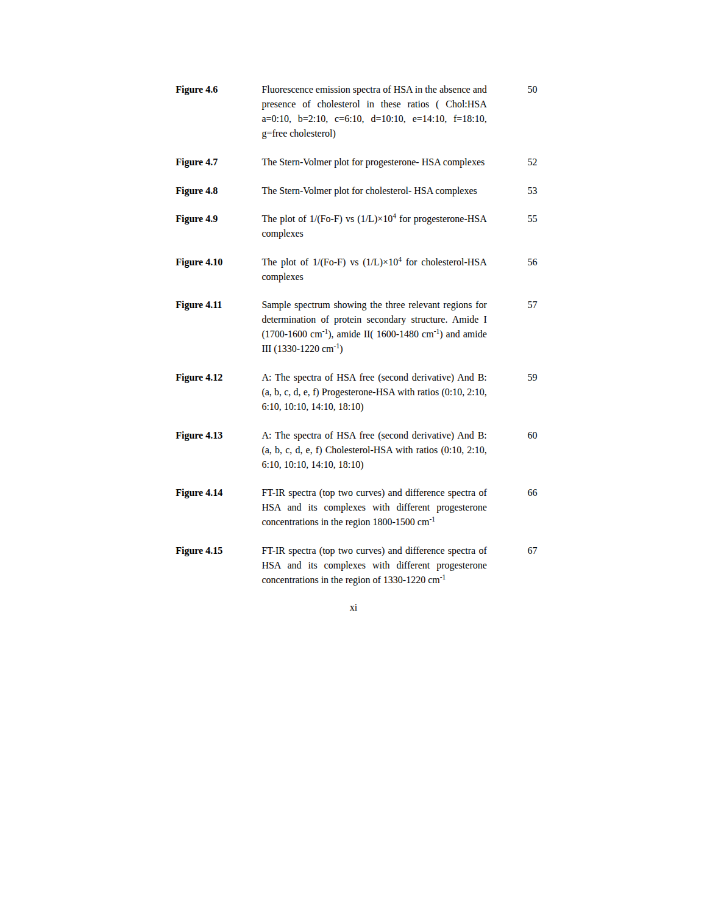| Figure 4.6 | Fluorescence emission spectra of HSA in the absence and presence of cholesterol in these ratios ( Chol:HSA a=0:10, b=2:10, c=6:10, d=10:10, e=14:10, f=18:10, g=free cholesterol) | 50 |
| Figure 4.7 | The Stern-Volmer plot for progesterone- HSA complexes | 52 |
| Figure 4.8 | The Stern-Volmer plot for cholesterol- HSA complexes | 53 |
| Figure 4.9 | The plot of 1/(Fo-F) vs (1/L)×10 4 for progesterone-HSA complexes | 55 |
| Figure 4.10 | The plot of 1/(Fo-F) vs (1/L)×10 4 for cholesterol-HSA complexes | 56 |
| Figure 4.11 | Sample spectrum showing the three relevant regions for determination of protein secondary structure. Amide I (1700-1600 cm -1 ), amide II( 1600-1480 cm -1 ) and amide III (1330-1220 cm -1 ) | 57 |
| Figure 4.12 | A: The spectra of HSA free (second derivative) And B: (a, b, c, d, e, f) Progesterone-HSA with ratios (0:10, 2:10, 6:10, 10:10, 14:10, 18:10) | 59 |
| Figure 4.13 | A: The spectra of HSA free (second derivative) And B: (a, b, c, d, e, f) Cholesterol-HSA with ratios (0:10, 2:10, 6:10, 10:10, 14:10, 18:10) | 60 |
| Figure 4.14 | FT-IR spectra (top two curves) and difference spectra of HSA and its complexes with different progesterone concentrations in the region 1800-1500 cm -1 | 66 |
| Figure 4.15 | FT-IR spectra (top two curves) and difference spectra of HSA and its complexes with different progesterone concentrations in the region of 1330-1220 cm -1 | 67 |
xi